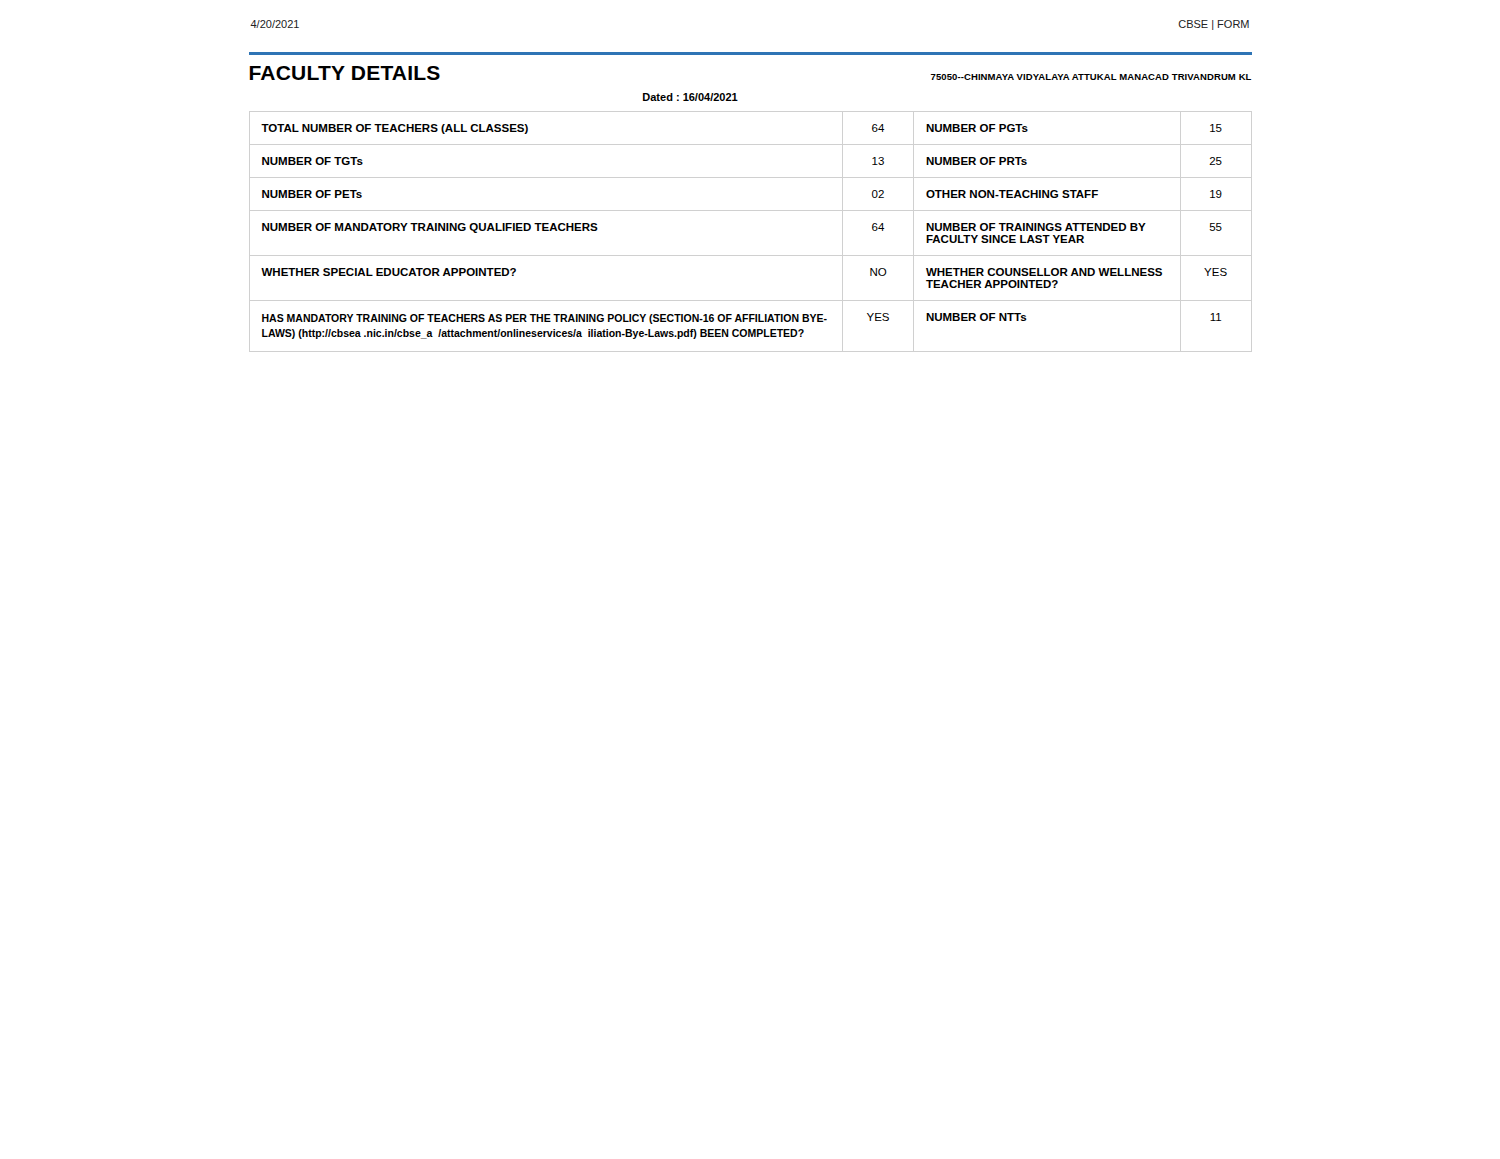4/20/2021
CBSE | FORM
FACULTY DETAILS
75050--CHINMAYA VIDYALAYA ATTUKAL MANACAD TRIVANDRUM KL
Dated : 16/04/2021
| TOTAL NUMBER OF TEACHERS (ALL CLASSES) | 64 | NUMBER OF PGTs | 15 |
| NUMBER OF TGTs | 13 | NUMBER OF PRTs | 25 |
| NUMBER OF PETs | 02 | OTHER NON-TEACHING STAFF | 19 |
| NUMBER OF MANDATORY TRAINING QUALIFIED TEACHERS | 64 | NUMBER OF TRAININGS ATTENDED BY FACULTY SINCE LAST YEAR | 55 |
| WHETHER SPECIAL EDUCATOR APPOINTED? | NO | WHETHER COUNSELLOR AND WELLNESS TEACHER APPOINTED? | YES |
| HAS MANDATORY TRAINING OF TEACHERS AS PER THE TRAINING POLICY (SECTION-16 OF AFFILIATION BYE-LAWS) (http://cbsea .nic.in/cbse_a /attachment/onlineservices/a iliation-Bye-Laws.pdf) BEEN COMPLETED? | YES | NUMBER OF NTTs | 11 |